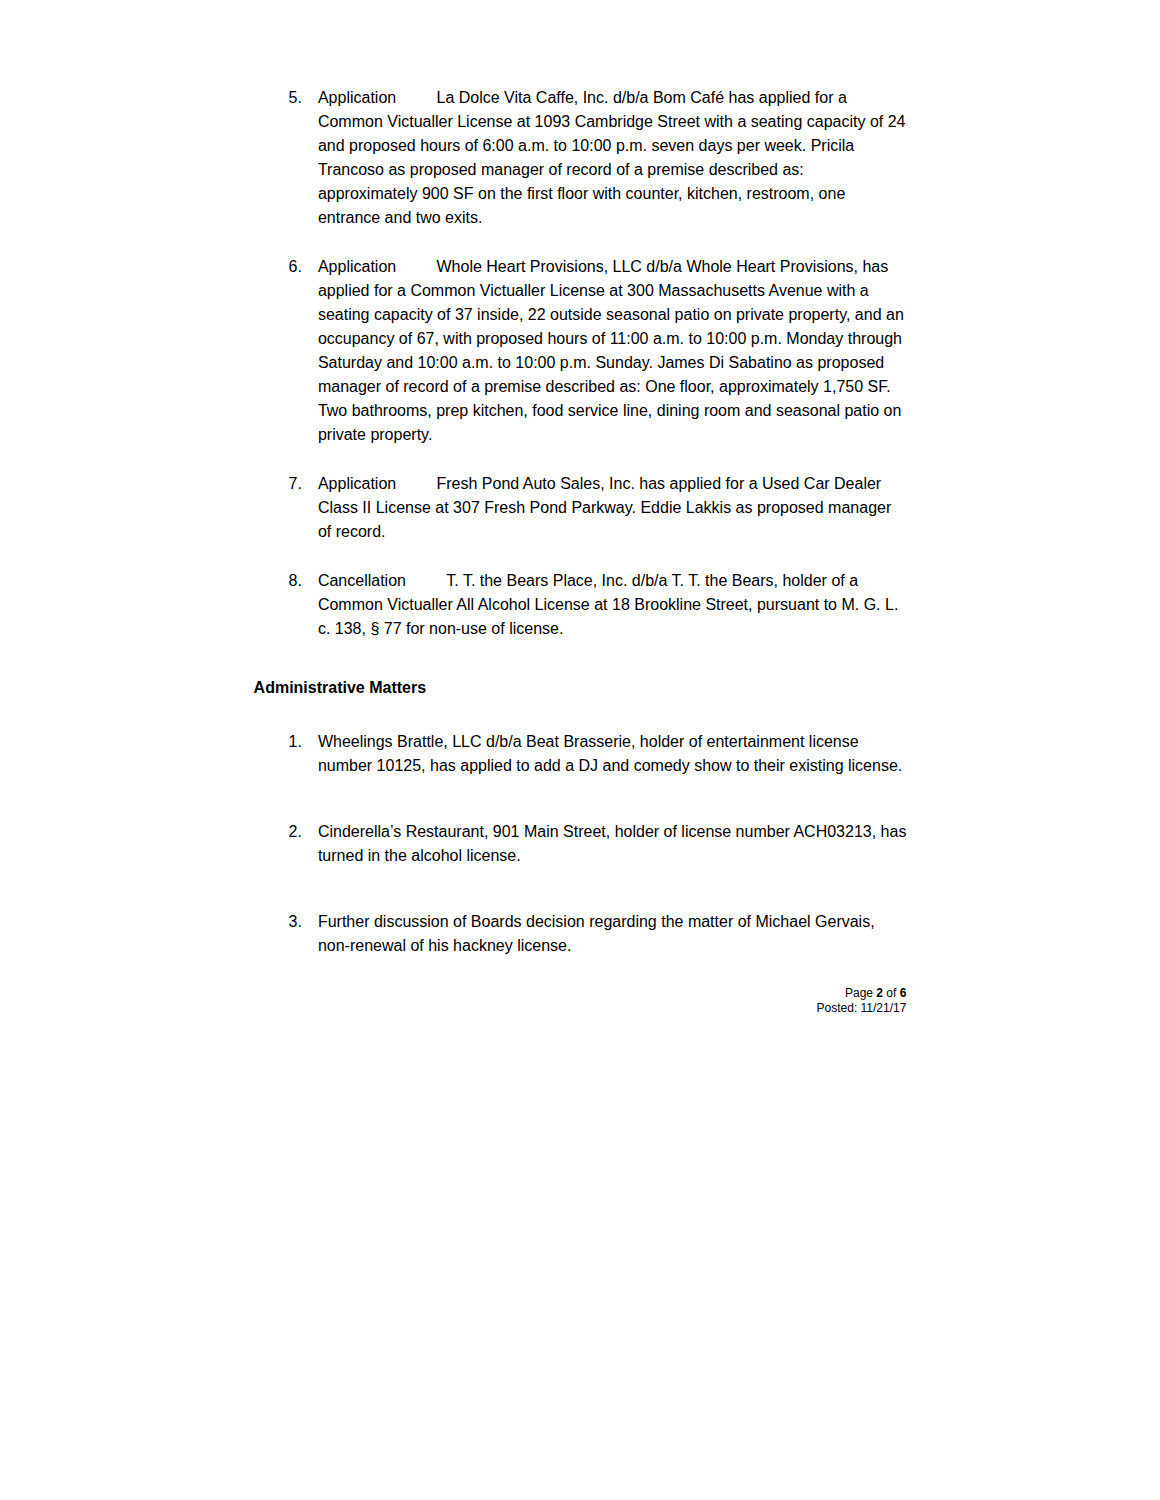Application La Dolce Vita Caffe, Inc. d/b/a Bom Café has applied for a Common Victualler License at 1093 Cambridge Street with a seating capacity of 24 and proposed hours of 6:00 a.m. to 10:00 p.m. seven days per week. Pricila Trancoso as proposed manager of record of a premise described as: approximately 900 SF on the first floor with counter, kitchen, restroom, one entrance and two exits.
Application Whole Heart Provisions, LLC d/b/a Whole Heart Provisions, has applied for a Common Victualler License at 300 Massachusetts Avenue with a seating capacity of 37 inside, 22 outside seasonal patio on private property, and an occupancy of 67, with proposed hours of 11:00 a.m. to 10:00 p.m. Monday through Saturday and 10:00 a.m. to 10:00 p.m. Sunday. James Di Sabatino as proposed manager of record of a premise described as: One floor, approximately 1,750 SF. Two bathrooms, prep kitchen, food service line, dining room and seasonal patio on private property.
Application Fresh Pond Auto Sales, Inc. has applied for a Used Car Dealer Class II License at 307 Fresh Pond Parkway. Eddie Lakkis as proposed manager of record.
Cancellation T. T. the Bears Place, Inc. d/b/a T. T. the Bears, holder of a Common Victualler All Alcohol License at 18 Brookline Street, pursuant to M. G. L. c. 138, § 77 for non-use of license.
Administrative Matters
Wheelings Brattle, LLC d/b/a Beat Brasserie, holder of entertainment license number 10125, has applied to add a DJ and comedy show to their existing license.
Cinderella’s Restaurant, 901 Main Street, holder of license number ACH03213, has turned in the alcohol license.
Further discussion of Boards decision regarding the matter of Michael Gervais, non-renewal of his hackney license.
Page 2 of 6
Posted: 11/21/17